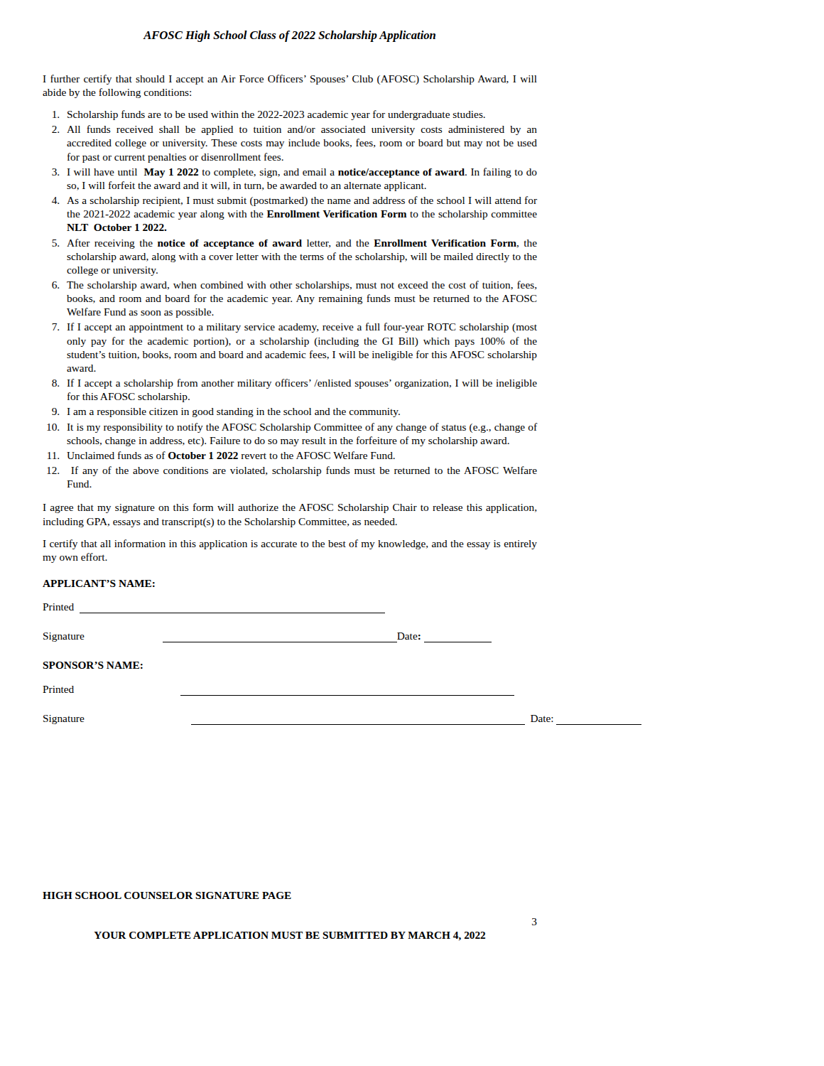AFOSC High School Class of 2022 Scholarship Application
I further certify that should I accept an Air Force Officers’ Spouses’ Club (AFOSC) Scholarship Award, I will abide by the following conditions:
Scholarship funds are to be used within the 2022-2023 academic year for undergraduate studies.
All funds received shall be applied to tuition and/or associated university costs administered by an accredited college or university. These costs may include books, fees, room or board but may not be used for past or current penalties or disenrollment fees.
I will have until May 1 2022 to complete, sign, and email a notice/acceptance of award. In failing to do so, I will forfeit the award and it will, in turn, be awarded to an alternate applicant.
As a scholarship recipient, I must submit (postmarked) the name and address of the school I will attend for the 2021-2022 academic year along with the Enrollment Verification Form to the scholarship committee NLT October 1 2022.
After receiving the notice of acceptance of award letter, and the Enrollment Verification Form, the scholarship award, along with a cover letter with the terms of the scholarship, will be mailed directly to the college or university.
The scholarship award, when combined with other scholarships, must not exceed the cost of tuition, fees, books, and room and board for the academic year. Any remaining funds must be returned to the AFOSC Welfare Fund as soon as possible.
If I accept an appointment to a military service academy, receive a full four-year ROTC scholarship (most only pay for the academic portion), or a scholarship (including the GI Bill) which pays 100% of the student’s tuition, books, room and board and academic fees, I will be ineligible for this AFOSC scholarship award.
If I accept a scholarship from another military officers’ /enlisted spouses’ organization, I will be ineligible for this AFOSC scholarship.
I am a responsible citizen in good standing in the school and the community.
It is my responsibility to notify the AFOSC Scholarship Committee of any change of status (e.g., change of schools, change in address, etc). Failure to do so may result in the forfeiture of my scholarship award.
Unclaimed funds as of October 1 2022 revert to the AFOSC Welfare Fund.
If any of the above conditions are violated, scholarship funds must be returned to the AFOSC Welfare Fund.
I agree that my signature on this form will authorize the AFOSC Scholarship Chair to release this application, including GPA, essays and transcript(s) to the Scholarship Committee, as needed.
I certify that all information in this application is accurate to the best of my knowledge, and the essay is entirely my own effort.
APPLICANT’S NAME:
Printed
Signature Date:
SPONSOR’S NAME:
Printed
Signature Date:
HIGH SCHOOL COUNSELOR SIGNATURE PAGE
3
YOUR COMPLETE APPLICATION MUST BE SUBMITTED BY MARCH 4, 2022